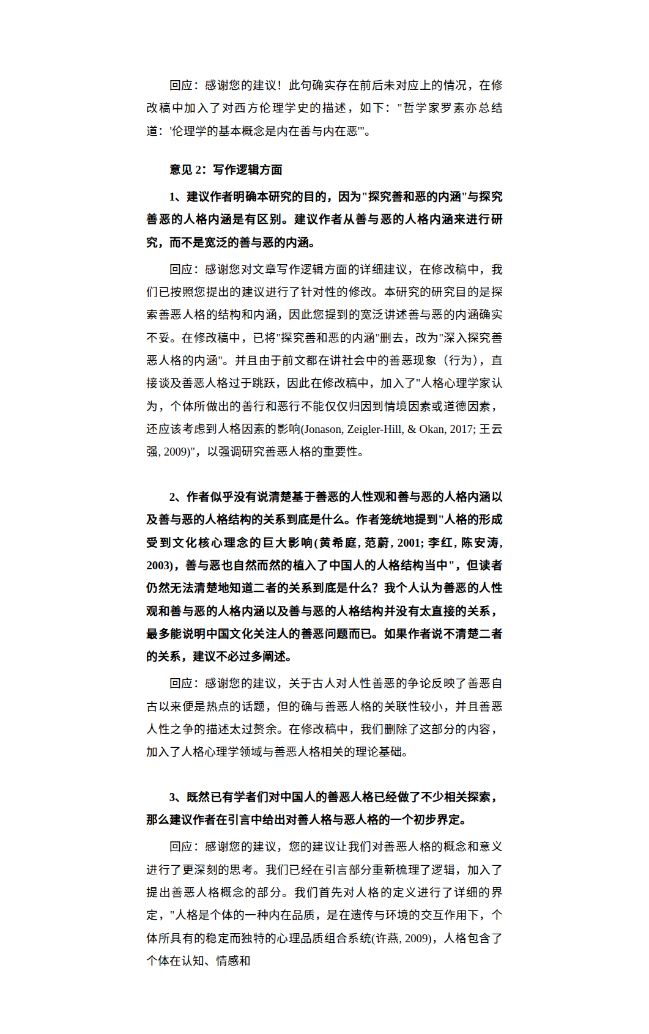回应：感谢您的建议！此句确实存在前后未对应上的情况，在修改稿中加入了对西方伦理学史的描述，如下："哲学家罗素亦总结道：'伦理学的基本概念是内在善与内在恶'"。
意见 2：写作逻辑方面
1、建议作者明确本研究的目的，因为"探究善和恶的内涵"与探究善恶的人格内涵是有区别。建议作者从善与恶的人格内涵来进行研究，而不是宽泛的善与恶的内涵。
回应：感谢您对文章写作逻辑方面的详细建议，在修改稿中，我们已按照您提出的建议进行了针对性的修改。本研究的研究目的是探索善恶人格的结构和内涵，因此您提到的宽泛讲述善与恶的内涵确实不妥。在修改稿中，已将"探究善和恶的内涵"删去，改为"深入探究善恶人格的内涵"。并且由于前文都在讲社会中的善恶现象（行为），直接谈及善恶人格过于跳跃，因此在修改稿中，加入了"人格心理学家认为，个体所做出的善行和恶行不能仅仅归因到情境因素或道德因素，还应该考虑到人格因素的影响(Jonason, Zeigler-Hill, & Okan, 2017; 王云强, 2009)"，以强调研究善恶人格的重要性。
2、作者似乎没有说清楚基于善恶的人性观和善与恶的人格内涵以及善与恶的人格结构的关系到底是什么。作者笼统地提到"人格的形成受到文化核心理念的巨大影响(黄希庭, 范蔚, 2001; 李红, 陈安涛, 2003)，善与恶也自然而然的植入了中国人的人格结构当中"，但读者仍然无法清楚地知道二者的关系到底是什么？我个人认为善恶的人性观和善与恶的人格内涵以及善与恶的人格结构并没有太直接的关系，最多能说明中国文化关注人的善恶问题而已。如果作者说不清楚二者的关系，建议不必过多阐述。
回应：感谢您的建议，关于古人对人性善恶的争论反映了善恶自古以来便是热点的话题，但的确与善恶人格的关联性较小，并且善恶人性之争的描述太过赘余。在修改稿中，我们删除了这部分的内容，加入了人格心理学领域与善恶人格相关的理论基础。
3、既然已有学者们对中国人的善恶人格已经做了不少相关探索，那么建议作者在引言中给出对善人格与恶人格的一个初步界定。
回应：感谢您的建议，您的建议让我们对善恶人格的概念和意义进行了更深刻的思考。我们已经在引言部分重新梳理了逻辑，加入了提出善恶人格概念的部分。我们首先对人格的定义进行了详细的界定，"人格是个体的一种内在品质，是在遗传与环境的交互作用下，个体所具有的稳定而独特的心理品质组合系统(许燕, 2009)，人格包含了个体在认知、情感和